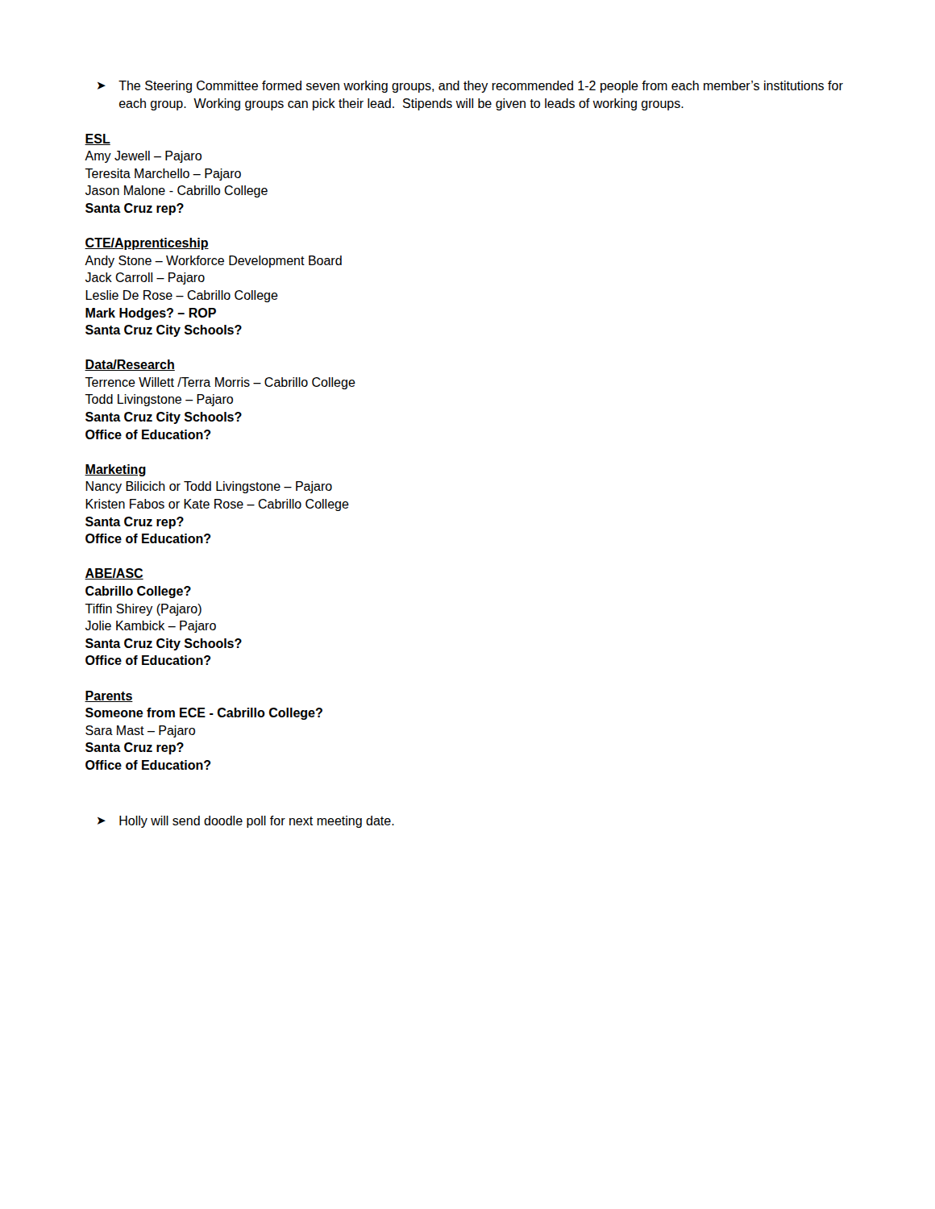The Steering Committee formed seven working groups, and they recommended 1-2 people from each member’s institutions for each group. Working groups can pick their lead. Stipends will be given to leads of working groups.
ESL
Amy Jewell – Pajaro
Teresita Marchello – Pajaro
Jason Malone - Cabrillo College
Santa Cruz rep?
CTE/Apprenticeship
Andy Stone – Workforce Development Board
Jack Carroll – Pajaro
Leslie De Rose – Cabrillo College
Mark Hodges? – ROP
Santa Cruz City Schools?
Data/Research
Terrence Willett /Terra Morris – Cabrillo College
Todd Livingstone – Pajaro
Santa Cruz City Schools?
Office of Education?
Marketing
Nancy Bilicich or Todd Livingstone – Pajaro
Kristen Fabos or Kate Rose – Cabrillo College
Santa Cruz rep?
Office of Education?
ABE/ASC
Cabrillo College?
Tiffin Shirey (Pajaro)
Jolie Kambick – Pajaro
Santa Cruz City Schools?
Office of Education?
Parents
Someone from ECE - Cabrillo College?
Sara Mast – Pajaro
Santa Cruz rep?
Office of Education?
Holly will send doodle poll for next meeting date.